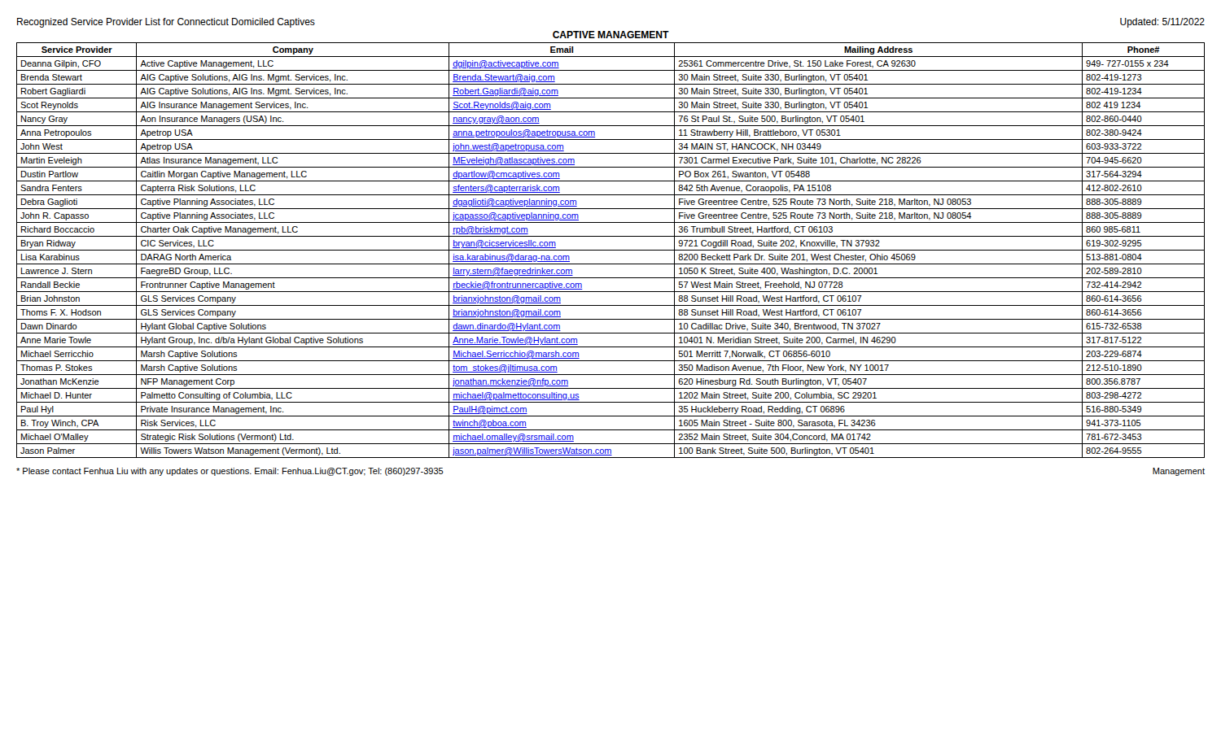Recognized Service Provider List for Connecticut Domiciled Captives
Updated: 5/11/2022
CAPTIVE MANAGEMENT
| Service Provider | Company | Email | Mailing Address | Phone# |
| --- | --- | --- | --- | --- |
| Deanna Gilpin, CFO | Active Captive Management, LLC | dgilpin@activecaptive.com | 25361 Commercentre Drive, St. 150 Lake Forest, CA 92630 | 949- 727-0155 x 234 |
| Brenda Stewart | AIG Captive Solutions, AIG Ins. Mgmt. Services, Inc. | Brenda.Stewart@aig.com | 30 Main Street, Suite 330, Burlington, VT 05401 | 802-419-1273 |
| Robert Gagliardi | AIG Captive Solutions, AIG Ins. Mgmt. Services, Inc. | Robert.Gagliardi@aig.com | 30 Main Street, Suite 330, Burlington, VT 05401 | 802-419-1234 |
| Scot Reynolds | AIG Insurance Management Services, Inc. | Scot.Reynolds@aig.com | 30 Main Street, Suite 330, Burlington, VT 05401 | 802 419 1234 |
| Nancy Gray | Aon Insurance Managers (USA) Inc. | nancy.gray@aon.com | 76 St Paul St., Suite 500, Burlington, VT 05401 | 802-860-0440 |
| Anna Petropoulos | Apetrop USA | anna.petropoulos@apetropusa.com | 11 Strawberry Hill, Brattleboro, VT 05301 | 802-380-9424 |
| John West | Apetrop USA | john.west@apetropusa.com | 34 MAIN ST, HANCOCK, NH 03449 | 603-933-3722 |
| Martin Eveleigh | Atlas Insurance Management, LLC | MEveleigh@atlascaptives.com | 7301 Carmel Executive Park, Suite 101, Charlotte, NC 28226 | 704-945-6620 |
| Dustin Partlow | Caitlin Morgan Captive Management, LLC | dpartlow@cmcaptives.com | PO Box 261, Swanton, VT 05488 | 317-564-3294 |
| Sandra Fenters | Capterra Risk Solutions, LLC | sfenters@capterrarisk.com | 842 5th Avenue, Coraopolis, PA 15108 | 412-802-2610 |
| Debra Gaglioti | Captive Planning Associates, LLC | dgaglioti@captiveplanning.com | Five Greentree Centre, 525 Route 73 North, Suite 218, Marlton, NJ 08053 | 888-305-8889 |
| John R. Capasso | Captive Planning Associates, LLC | jcapasso@captiveplanning.com | Five Greentree Centre, 525 Route 73 North, Suite 218, Marlton, NJ 08054 | 888-305-8889 |
| Richard Boccaccio | Charter Oak Captive Management, LLC | rpb@briskmgt.com | 36 Trumbull Street, Hartford, CT 06103 | 860 985-6811 |
| Bryan Ridway | CIC Services, LLC | bryan@cicservicesllc.com | 9721 Cogdill Road, Suite 202, Knoxville, TN 37932 | 619-302-9295 |
| Lisa Karabinus | DARAG North America | isa.karabinus@darag-na.com | 8200 Beckett Park Dr. Suite 201, West Chester, Ohio 45069 | 513-881-0804 |
| Lawrence J. Stern | FaegreBD Group, LLC. | larry.stern@faegredrinker.com | 1050 K Street, Suite 400, Washington, D.C. 20001 | 202-589-2810 |
| Randall Beckie | Frontrunner Captive Management | rbeckie@frontrunnercaptive.com | 57 West Main Street, Freehold, NJ 07728 | 732-414-2942 |
| Brian Johnston | GLS Services Company | brianxjohnston@gmail.com | 88 Sunset Hill Road, West Hartford, CT 06107 | 860-614-3656 |
| Thoms F. X. Hodson | GLS Services Company | brianxjohnston@gmail.com | 88 Sunset Hill Road, West Hartford, CT 06107 | 860-614-3656 |
| Dawn Dinardo | Hylant Global Captive Solutions | dawn.dinardo@Hylant.com | 10 Cadillac Drive, Suite 340, Brentwood, TN 37027 | 615-732-6538 |
| Anne Marie Towle | Hylant Group, Inc. d/b/a Hylant Global Captive Solutions | Anne.Marie.Towle@Hylant.com | 10401 N. Meridian Street, Suite 200, Carmel, IN 46290 | 317-817-5122 |
| Michael Serricchio | Marsh Captive Solutions | Michael.Serricchio@marsh.com | 501 Merritt 7,Norwalk, CT 06856-6010 | 203-229-6874 |
| Thomas P. Stokes | Marsh Captive Solutions | tom_stokes@jltimusa.com | 350 Madison Avenue, 7th Floor, New York, NY 10017 | 212-510-1890 |
| Jonathan McKenzie | NFP Management Corp | jonathan.mckenzie@nfp.com | 620 Hinesburg Rd. South Burlington, VT, 05407 | 800.356.8787 |
| Michael D. Hunter | Palmetto Consulting of Columbia, LLC | michael@palmettoconsulting.us | 1202 Main Street, Suite 200, Columbia, SC 29201 | 803-298-4272 |
| Paul Hyl | Private Insurance Management, Inc. | PaulH@pimct.com | 35 Huckleberry Road, Redding, CT 06896 | 516-880-5349 |
| B. Troy Winch, CPA | Risk Services, LLC | twinch@pboa.com | 1605 Main Street - Suite 800, Sarasota, FL 34236 | 941-373-1105 |
| Michael O'Malley | Strategic Risk Solutions (Vermont) Ltd. | michael.omalley@srsmail.com | 2352 Main Street, Suite 304,Concord, MA 01742 | 781-672-3453 |
| Jason Palmer | Willis Towers Watson Management (Vermont), Ltd. | jason.palmer@WillisTowersWatson.com | 100 Bank Street, Suite 500, Burlington, VT 05401 | 802-264-9555 |
* Please contact Fenhua Liu with any updates or questions. Email: Fenhua.Liu@CT.gov; Tel: (860)297-3935
Management